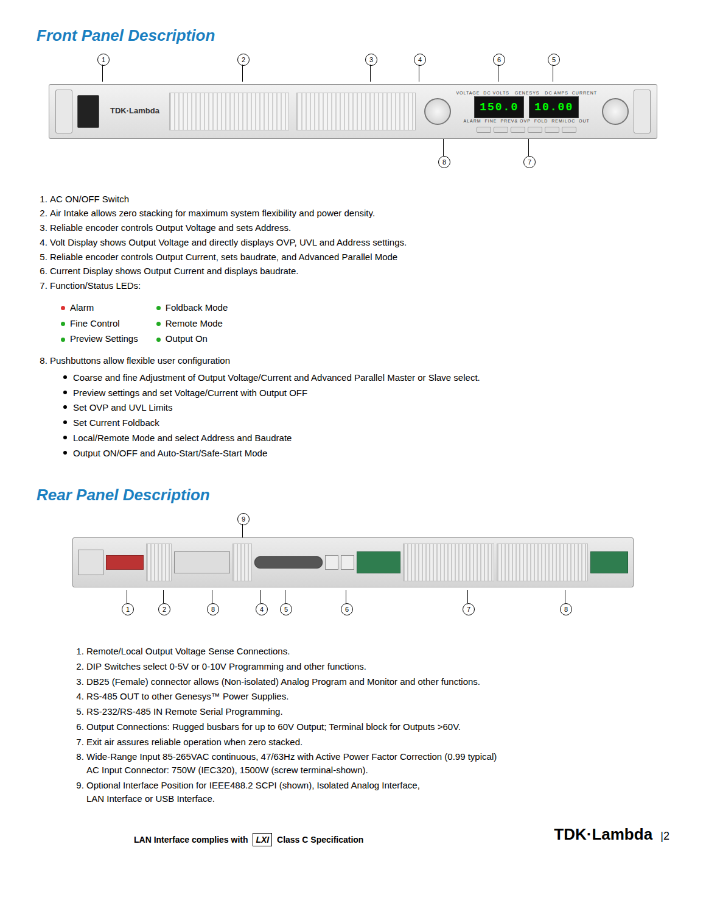Front Panel Description
1 2 3 4 6 5
TDK·Lambda
VOLTAGE DC VOLTS GENESYS DC AMPS CURRENT
150.0 10.00
ALARM FINE PREV& OVP FOLD REM/LOC OUT
8 7
AC ON/OFF Switch
Air Intake allows zero stacking for maximum system flexibility and power density.
Reliable encoder controls Output Voltage and sets Address.
Volt Display shows Output Voltage and directly displays OVP, UVL and Address settings.
Reliable encoder controls Output Current, sets baudrate, and Advanced Parallel Mode
Current Display shows Output Current and displays baudrate.
Function/Status LEDs:
| Alarm | Foldback Mode |
| Fine Control | Remote Mode |
| Preview Settings | Output On |
Pushbuttons allow flexible user configuration
Coarse and fine Adjustment of Output Voltage/Current and Advanced Parallel Master or Slave select.
Preview settings and set Voltage/Current with Output OFF
Set OVP and UVL Limits
Set Current Foldback
Local/Remote Mode and select Address and Baudrate
Output ON/OFF and Auto-Start/Safe-Start Mode
Rear Panel Description
9
1 2 8 4 5 6 7 8
Remote/Local Output Voltage Sense Connections.
DIP Switches select 0-5V or 0-10V Programming and other functions.
DB25 (Female) connector allows (Non-isolated) Analog Program and Monitor and other functions.
RS-485 OUT to other Genesys™ Power Supplies.
RS-232/RS-485 IN Remote Serial Programming.
Output Connections: Rugged busbars for up to 60V Output; Terminal block for Outputs >60V.
Exit air assures reliable operation when zero stacked.
Wide-Range Input 85-265VAC continuous, 47/63Hz with Active Power Factor Correction (0.99 typical)
AC Input Connector: 750W (IEC320), 1500W (screw terminal-shown).
Optional Interface Position for IEEE488.2 SCPI (shown), Isolated Analog Interface,
LAN Interface or USB Interface.
LAN Interface complies with LXI Class C Specification
TDK·Lambda |2